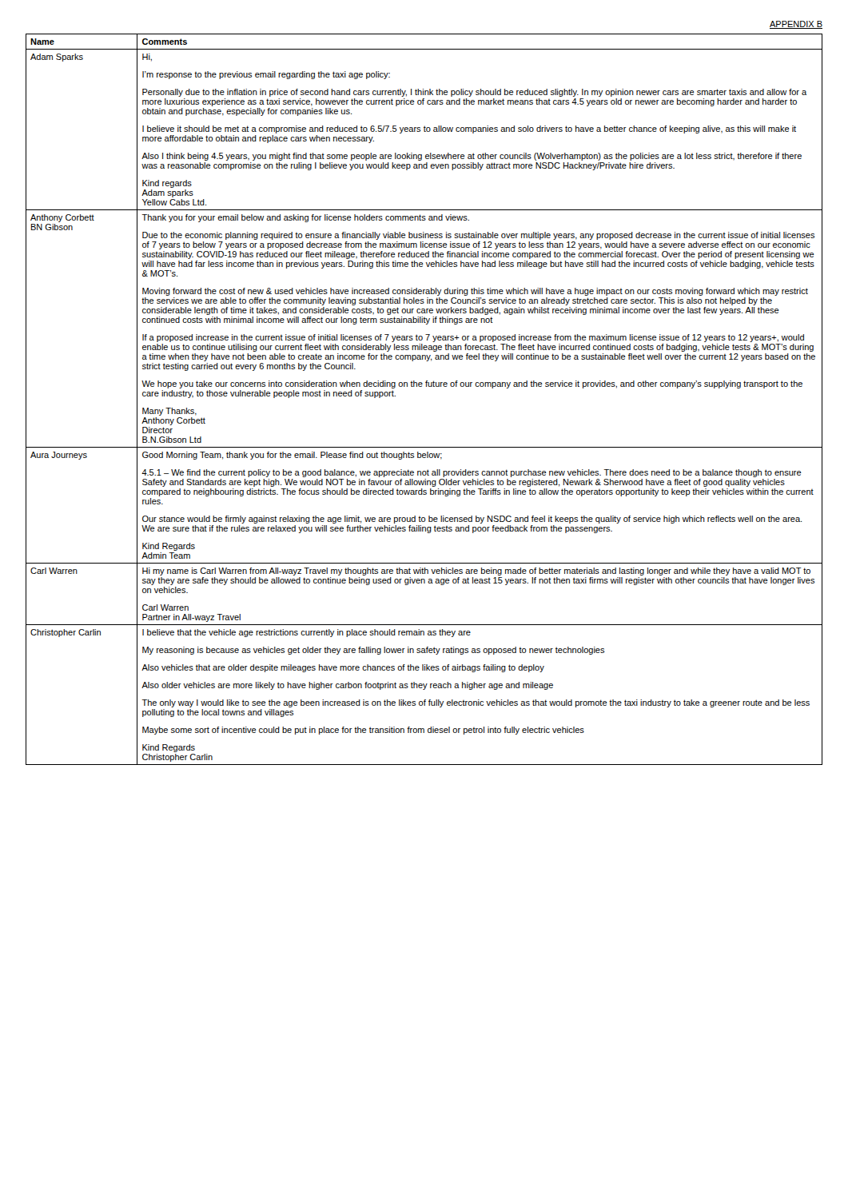APPENDIX B
| Name | Comments |
| --- | --- |
| Adam Sparks | Hi, I’m response to the previous email regarding the taxi age policy: Personally due to the inflation in price of second hand cars currently, I think the policy should be reduced slightly. In my opinion newer cars are smarter taxis and allow for a more luxurious experience as a taxi service, however the current price of cars and the market means that cars 4.5 years old or newer are becoming harder and harder to obtain and purchase, especially for companies like us. I believe it should be met at a compromise and reduced to 6.5/7.5 years to allow companies and solo drivers to have a better chance of keeping alive, as this will make it more affordable to obtain and replace cars when necessary. Also I think being 4.5 years, you might find that some people are looking elsewhere at other councils (Wolverhampton) as the policies are a lot less strict, therefore if there was a reasonable compromise on the ruling I believe you would keep and even possibly attract more NSDC Hackney/Private hire drivers. Kind regards Adam sparks Yellow Cabs Ltd. |
| Anthony Corbett BN Gibson | Thank you for your email below and asking for license holders comments and views. Due to the economic planning required to ensure a financially viable business is sustainable over multiple years, any proposed decrease in the current issue of initial licenses of 7 years to below 7 years or a proposed decrease from the maximum license issue of 12 years to less than 12 years, would have a severe adverse effect on our economic sustainability. COVID-19 has reduced our fleet mileage, therefore reduced the financial income compared to the commercial forecast. Over the period of present licensing we will have had far less income than in previous years. During this time the vehicles have had less mileage but have still had the incurred costs of vehicle badging, vehicle tests & MOT’s. Moving forward the cost of new & used vehicles have increased considerably during this time which will have a huge impact on our costs moving forward which may restrict the services we are able to offer the community leaving substantial holes in the Council’s service to an already stretched care sector. This is also not helped by the considerable length of time it takes, and considerable costs, to get our care workers badged, again whilst receiving minimal income over the last few years. All these continued costs with minimal income will affect our long term sustainability if things are not If a proposed increase in the current issue of initial licenses of 7 years to 7 years+ or a proposed increase from the maximum license issue of 12 years to 12 years+, would enable us to continue utilising our current fleet with considerably less mileage than forecast. The fleet have incurred continued costs of badging, vehicle tests & MOT’s during a time when they have not been able to create an income for the company, and we feel they will continue to be a sustainable fleet well over the current 12 years based on the strict testing carried out every 6 months by the Council. We hope you take our concerns into consideration when deciding on the future of our company and the service it provides, and other company’s supplying transport to the care industry, to those vulnerable people most in need of support. Many Thanks, Anthony Corbett Director B.N.Gibson Ltd |
| Aura Journeys | Good Morning Team, thank you for the email. Please find out thoughts below; 4.5.1 – We find the current policy to be a good balance, we appreciate not all providers cannot purchase new vehicles. There does need to be a balance though to ensure Safety and Standards are kept high. We would NOT be in favour of allowing Older vehicles to be registered, Newark & Sherwood have a fleet of good quality vehicles compared to neighbouring districts. The focus should be directed towards bringing the Tariffs in line to allow the operators opportunity to keep their vehicles within the current rules. Our stance would be firmly against relaxing the age limit, we are proud to be licensed by NSDC and feel it keeps the quality of service high which reflects well on the area. We are sure that if the rules are relaxed you will see further vehicles failing tests and poor feedback from the passengers. Kind Regards Admin Team |
| Carl Warren | Hi my name is Carl Warren from All-wayz Travel my thoughts are that with vehicles are being made of better materials and lasting longer and while they have a valid MOT to say they are safe they should be allowed to continue being used or given a age of at least 15 years. If not then taxi firms will register with other councils that have longer lives on vehicles. Carl Warren Partner in All-wayz Travel |
| Christopher Carlin | I believe that the vehicle age restrictions currently in place should remain as they are My reasoning is because as vehicles get older they are falling lower in safety ratings as opposed to newer technologies Also vehicles that are older despite mileages have more chances of the likes of airbags failing to deploy Also older vehicles are more likely to have higher carbon footprint as they reach a higher age and mileage The only way I would like to see the age been increased is on the likes of fully electronic vehicles as that would promote the taxi industry to take a greener route and be less polluting to the local towns and villages Maybe some sort of incentive could be put in place for the transition from diesel or petrol into fully electric vehicles Kind Regards Christopher Carlin |